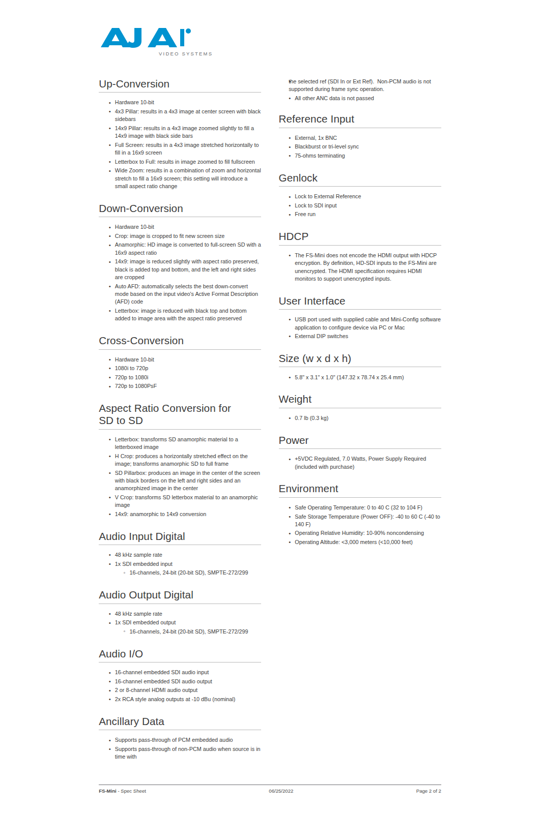VIDEO SYSTEMS
Up-Conversion
Hardware 10-bit
4x3 Pillar: results in a 4x3 image at center screen with black sidebars
14x9 Pillar: results in a 4x3 image zoomed slightly to fill a 14x9 image with black side bars
Full Screen: results in a 4x3 image stretched horizontally to fill in a 16x9 screen
Letterbox to Full: results in image zoomed to fill fullscreen
Wide Zoom: results in a combination of zoom and horizontal stretch to fill a 16x9 screen; this setting will introduce a small aspect ratio change
Down-Conversion
Hardware 10-bit
Crop: image is cropped to fit new screen size
Anamorphic: HD image is converted to full-screen SD with a 16x9 aspect ratio
14x9: image is reduced slightly with aspect ratio preserved, black is added top and bottom, and the left and right sides are cropped
Auto AFD: automatically selects the best down-convert mode based on the input video's Active Format Description (AFD) code
Letterbox: image is reduced with black top and bottom added to image area with the aspect ratio preserved
Cross-Conversion
Hardware 10-bit
1080i to 720p
720p to 1080i
720p to 1080PsF
Aspect Ratio Conversion for
SD to SD
Letterbox: transforms SD anamorphic material to a letterboxed image
H Crop: produces a horizontally stretched effect on the image; transforms anamorphic SD to full frame
SD Pillarbox: produces an image in the center of the screen with black borders on the left and right sides and an anamorphized image in the center
V Crop: transforms SD letterbox material to an anamorphic image
14x9: anamorphic to 14x9 conversion
Audio Input Digital
48 kHz sample rate
1x SDI embedded input
16-channels, 24-bit (20-bit SD), SMPTE-272/299
Audio Output Digital
48 kHz sample rate
1x SDI embedded output
16-channels, 24-bit (20-bit SD), SMPTE-272/299
Audio I/O
16-channel embedded SDI audio input
16-channel embedded SDI audio output
2 or 8-channel HDMI audio output
2x RCA style analog outputs at -10 dBu (nominal)
Ancillary Data
Supports pass-through of PCM embedded audio
Supports pass-through of non-PCM audio when source is in time with
the selected ref (SDI In or Ext Ref). Non-PCM audio is not supported during frame sync operation.
All other ANC data is not passed
Reference Input
External, 1x BNC
Blackburst or tri-level sync
75-ohms terminating
Genlock
Lock to External Reference
Lock to SDI input
Free run
HDCP
The FS-Mini does not encode the HDMI output with HDCP encryption. By definition, HD-SDI inputs to the FS-Mini are unencrypted. The HDMI specification requires HDMI monitors to support unencrypted inputs.
User Interface
USB port used with supplied cable and Mini-Config software application to configure device via PC or Mac
External DIP switches
Size (w x d x h)
5.8" x 3.1" x 1.0" (147.32 x 78.74 x 25.4 mm)
Weight
0.7 lb (0.3 kg)
Power
+5VDC Regulated, 7.0 Watts, Power Supply Required (included with purchase)
Environment
Safe Operating Temperature: 0 to 40 C (32 to 104 F)
Safe Storage Temperature (Power OFF): -40 to 60 C (-40 to 140 F)
Operating Relative Humidity: 10-90% noncondensing
Operating Altitude: <3,000 meters (<10,000 feet)
FS-Mini - Spec Sheet
06/25/2022
Page 2 of 2